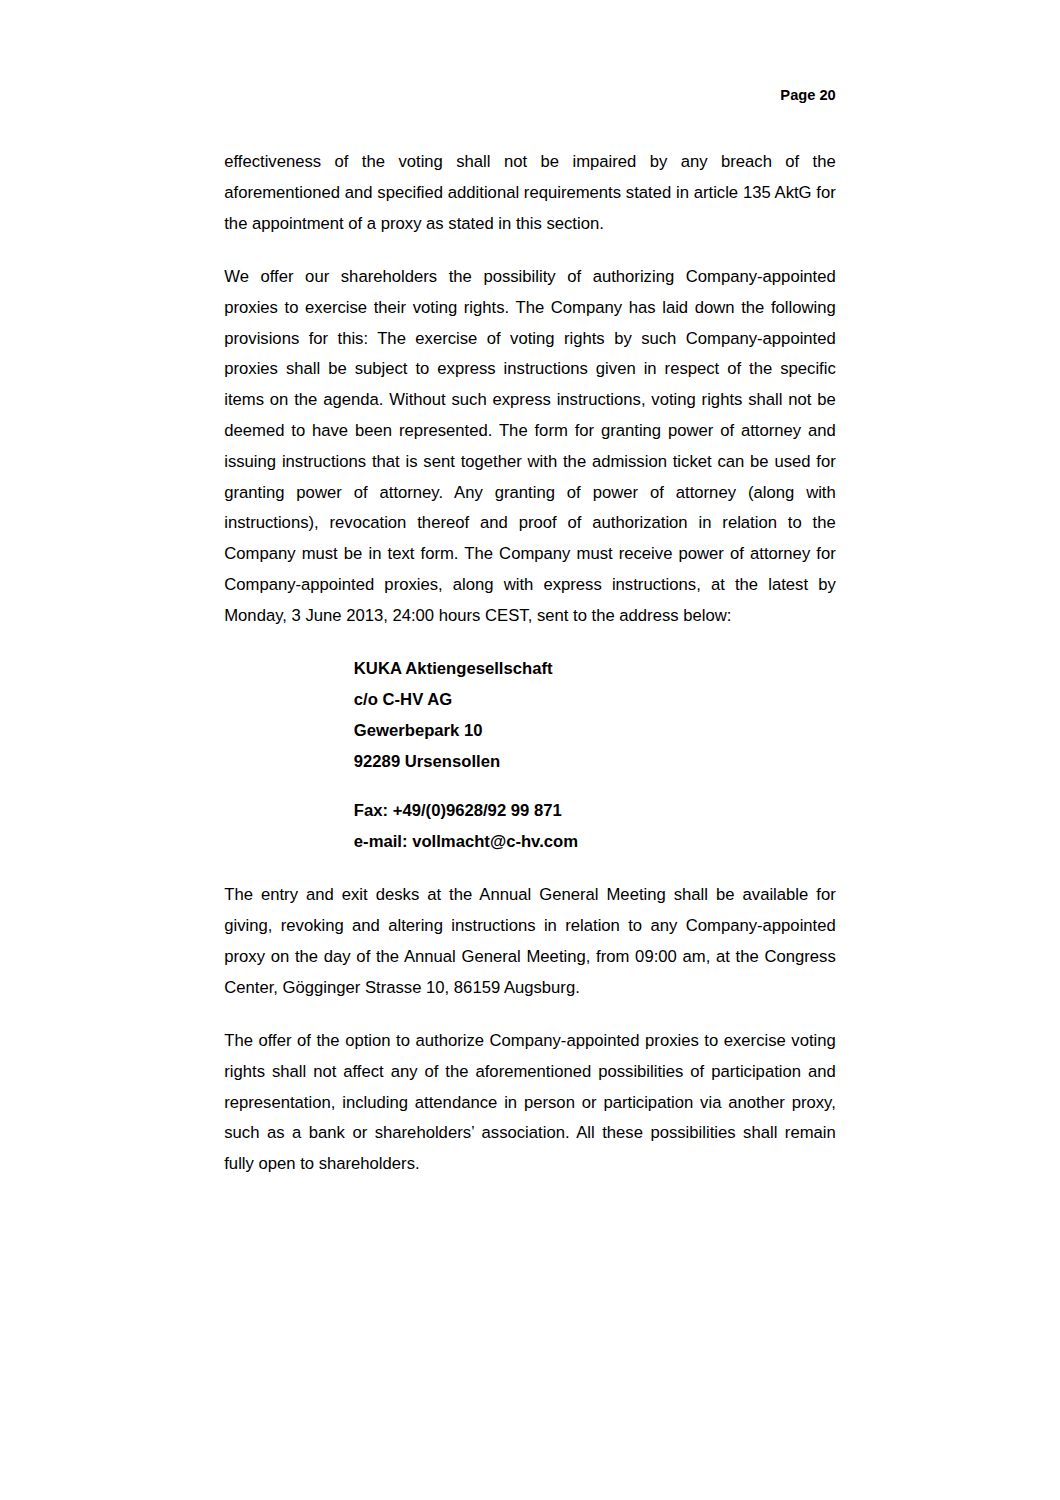Page 20
effectiveness of the voting shall not be impaired by any breach of the aforementioned and specified additional requirements stated in article 135 AktG for the appointment of a proxy as stated in this section.
We offer our shareholders the possibility of authorizing Company-appointed proxies to exercise their voting rights. The Company has laid down the following provisions for this: The exercise of voting rights by such Company-appointed proxies shall be subject to express instructions given in respect of the specific items on the agenda. Without such express instructions, voting rights shall not be deemed to have been represented. The form for granting power of attorney and issuing instructions that is sent together with the admission ticket can be used for granting power of attorney. Any granting of power of attorney (along with instructions), revocation thereof and proof of authorization in relation to the Company must be in text form. The Company must receive power of attorney for Company-appointed proxies, along with express instructions, at the latest by Monday, 3 June 2013, 24:00 hours CEST, sent to the address below:
KUKA Aktiengesellschaft
c/o C-HV AG
Gewerbepark 10
92289 Ursensollen Fax: +49/(0)9628/92 99 871
e-mail: vollmacht@c-hv.com
The entry and exit desks at the Annual General Meeting shall be available for giving, revoking and altering instructions in relation to any Company-appointed proxy on the day of the Annual General Meeting, from 09:00 am, at the Congress Center, Gögginger Strasse 10, 86159 Augsburg.
The offer of the option to authorize Company-appointed proxies to exercise voting rights shall not affect any of the aforementioned possibilities of participation and representation, including attendance in person or participation via another proxy, such as a bank or shareholders’ association. All these possibilities shall remain fully open to shareholders.